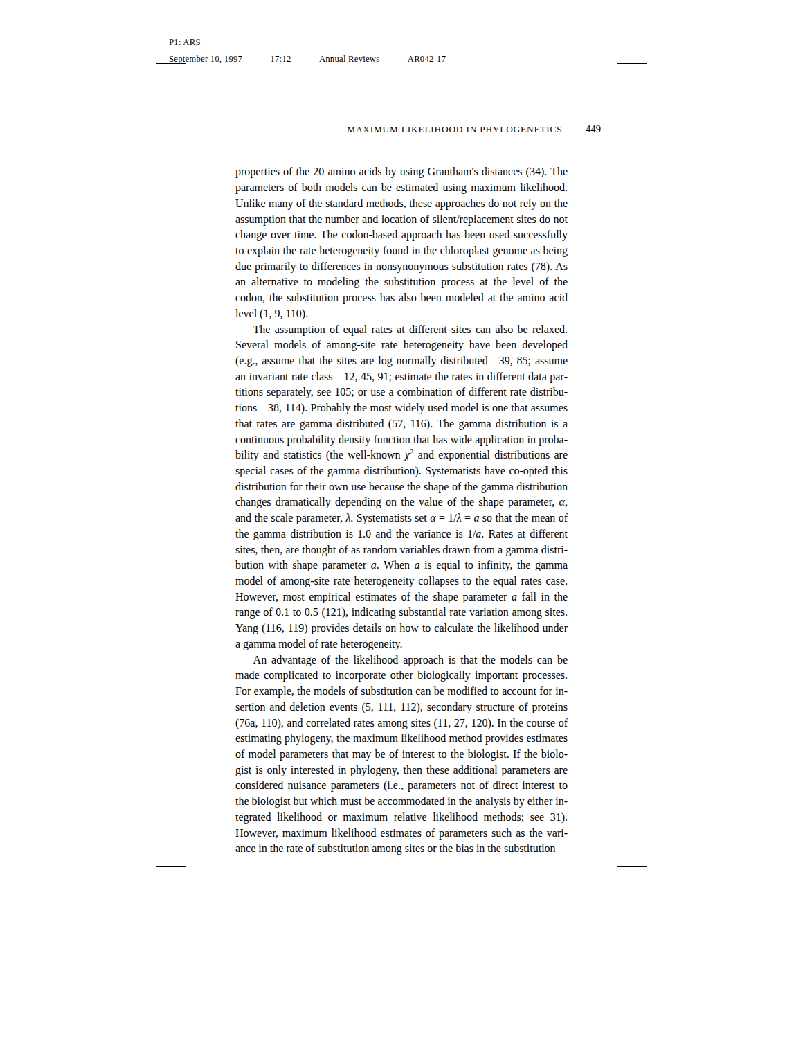P1: ARS
September 10, 1997 17:12 Annual Reviews AR042-17
Maximum Likelihood in Phylogenetics 449
properties of the 20 amino acids by using Grantham's distances (34). The parameters of both models can be estimated using maximum likelihood. Unlike many of the standard methods, these approaches do not rely on the assumption that the number and location of silent/replacement sites do not change over time. The codon-based approach has been used successfully to explain the rate heterogeneity found in the chloroplast genome as being due primarily to differences in nonsynonymous substitution rates (78). As an alternative to modeling the substitution process at the level of the codon, the substitution process has also been modeled at the amino acid level (1, 9, 110).
The assumption of equal rates at different sites can also be relaxed. Several models of among-site rate heterogeneity have been developed (e.g., assume that the sites are log normally distributed—39, 85; assume an invariant rate class—12, 45, 91; estimate the rates in different data partitions separately, see 105; or use a combination of different rate distributions—38, 114). Probably the most widely used model is one that assumes that rates are gamma distributed (57, 116). The gamma distribution is a continuous probability density function that has wide application in probability and statistics (the well-known χ2 and exponential distributions are special cases of the gamma distribution). Systematists have co-opted this distribution for their own use because the shape of the gamma distribution changes dramatically depending on the value of the shape parameter, α, and the scale parameter, λ. Systematists set α = 1/λ = a so that the mean of the gamma distribution is 1.0 and the variance is 1/a. Rates at different sites, then, are thought of as random variables drawn from a gamma distribution with shape parameter a. When a is equal to infinity, the gamma model of among-site rate heterogeneity collapses to the equal rates case. However, most empirical estimates of the shape parameter a fall in the range of 0.1 to 0.5 (121), indicating substantial rate variation among sites. Yang (116, 119) provides details on how to calculate the likelihood under a gamma model of rate heterogeneity.
An advantage of the likelihood approach is that the models can be made complicated to incorporate other biologically important processes. For example, the models of substitution can be modified to account for insertion and deletion events (5, 111, 112), secondary structure of proteins (76a, 110), and correlated rates among sites (11, 27, 120). In the course of estimating phylogeny, the maximum likelihood method provides estimates of model parameters that may be of interest to the biologist. If the biologist is only interested in phylogeny, then these additional parameters are considered nuisance parameters (i.e., parameters not of direct interest to the biologist but which must be accommodated in the analysis by either integrated likelihood or maximum relative likelihood methods; see 31). However, maximum likelihood estimates of parameters such as the variance in the rate of substitution among sites or the bias in the substitution